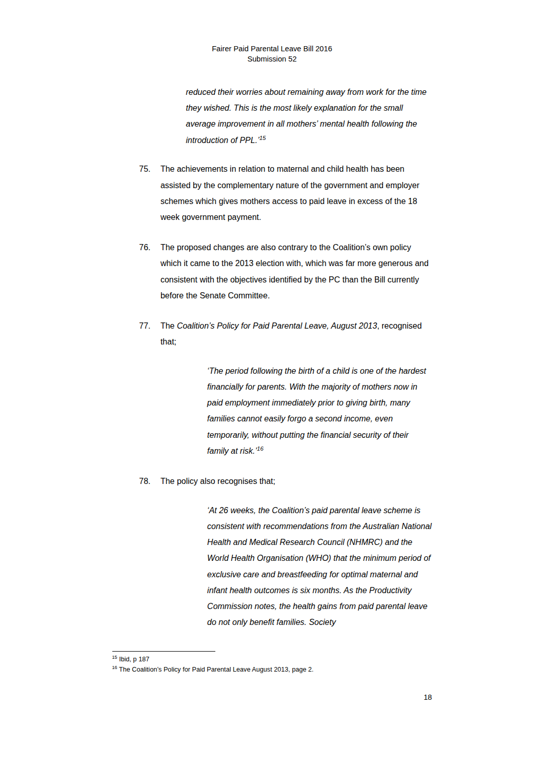Fairer Paid Parental Leave Bill 2016
Submission 52
reduced their worries about remaining away from work for the time they wished. This is the most likely explanation for the small average improvement in all mothers’ mental health following the introduction of PPL.’15
75. The achievements in relation to maternal and child health has been assisted by the complementary nature of the government and employer schemes which gives mothers access to paid leave in excess of the 18 week government payment.
76. The proposed changes are also contrary to the Coalition’s own policy which it came to the 2013 election with, which was far more generous and consistent with the objectives identified by the PC than the Bill currently before the Senate Committee.
77. The Coalition’s Policy for Paid Parental Leave, August 2013, recognised that;
‘The period following the birth of a child is one of the hardest financially for parents. With the majority of mothers now in paid employment immediately prior to giving birth, many families cannot easily forgo a second income, even temporarily, without putting the financial security of their family at risk.’16
78. The policy also recognises that;
‘At 26 weeks, the Coalition’s paid parental leave scheme is consistent with recommendations from the Australian National Health and Medical Research Council (NHMRC) and the World Health Organisation (WHO) that the minimum period of exclusive care and breastfeeding for optimal maternal and infant health outcomes is six months. As the Productivity Commission notes, the health gains from paid parental leave do not only benefit families. Society
15 Ibid, p 187
16 The Coalition’s Policy for Paid Parental Leave August 2013, page 2.
18